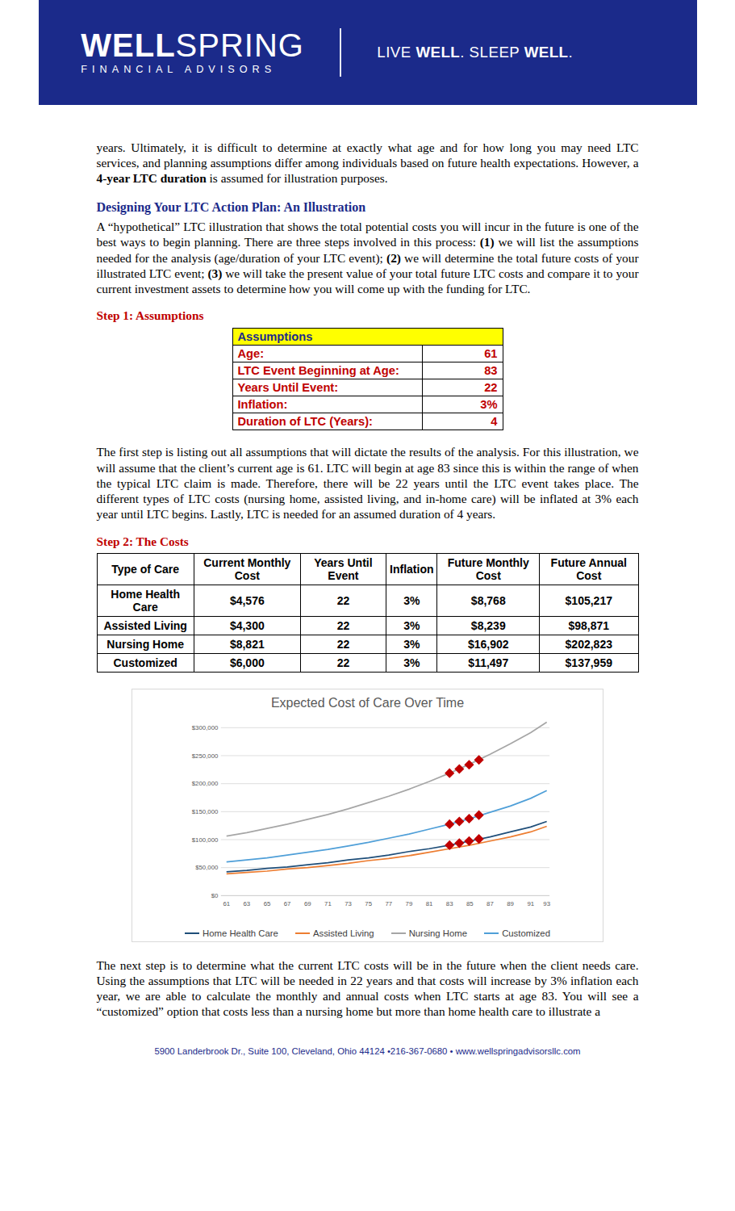WELLSPRING
FINANCIAL ADVISORS
LIVE WELL. SLEEP WELL.
years. Ultimately, it is difficult to determine at exactly what age and for how long you may need LTC services, and planning assumptions differ among individuals based on future health expectations. However, a 4-year LTC duration is assumed for illustration purposes.
Designing Your LTC Action Plan: An Illustration
A “hypothetical” LTC illustration that shows the total potential costs you will incur in the future is one of the best ways to begin planning. There are three steps involved in this process: (1) we will list the assumptions needed for the analysis (age/duration of your LTC event); (2) we will determine the total future costs of your illustrated LTC event; (3) we will take the present value of your total future LTC costs and compare it to your current investment assets to determine how you will come up with the funding for LTC.
Step 1: Assumptions
| Assumptions |
| --- |
| Age: | 61 |
| LTC Event Beginning at Age: | 83 |
| Years Until Event: | 22 |
| Inflation: | 3% |
| Duration of LTC (Years): | 4 |
The first step is listing out all assumptions that will dictate the results of the analysis. For this illustration, we will assume that the client’s current age is 61. LTC will begin at age 83 since this is within the range of when the typical LTC claim is made. Therefore, there will be 22 years until the LTC event takes place. The different types of LTC costs (nursing home, assisted living, and in-home care) will be inflated at 3% each year until LTC begins. Lastly, LTC is needed for an assumed duration of 4 years.
Step 2: The Costs
| Type of Care | Current Monthly Cost | Years Until Event | Inflation | Future Monthly Cost | Future Annual Cost |
| --- | --- | --- | --- | --- | --- |
| Home Health Care | $4,576 | 22 | 3% | $8,768 | $105,217 |
| Assisted Living | $4,300 | 22 | 3% | $8,239 | $98,871 |
| Nursing Home | $8,821 | 22 | 3% | $16,902 | $202,823 |
| Customized | $6,000 | 22 | 3% | $11,497 | $137,959 |
Expected Cost of Care Over Time
$300,000 $250,000 $200,000 $150,000 $100,000 $50,000 $0 61 63 65 67 69 71 73 75 77 79 81 83 85 87 89 91 93
Home Health Care Assisted Living Nursing Home Customized
The next step is to determine what the current LTC costs will be in the future when the client needs care. Using the assumptions that LTC will be needed in 22 years and that costs will increase by 3% inflation each year, we are able to calculate the monthly and annual costs when LTC starts at age 83. You will see a “customized” option that costs less than a nursing home but more than home health care to illustrate a
5900 Landerbrook Dr., Suite 100, Cleveland, Ohio 44124 •216-367-0680 • www.wellspringadvisorsllc.com